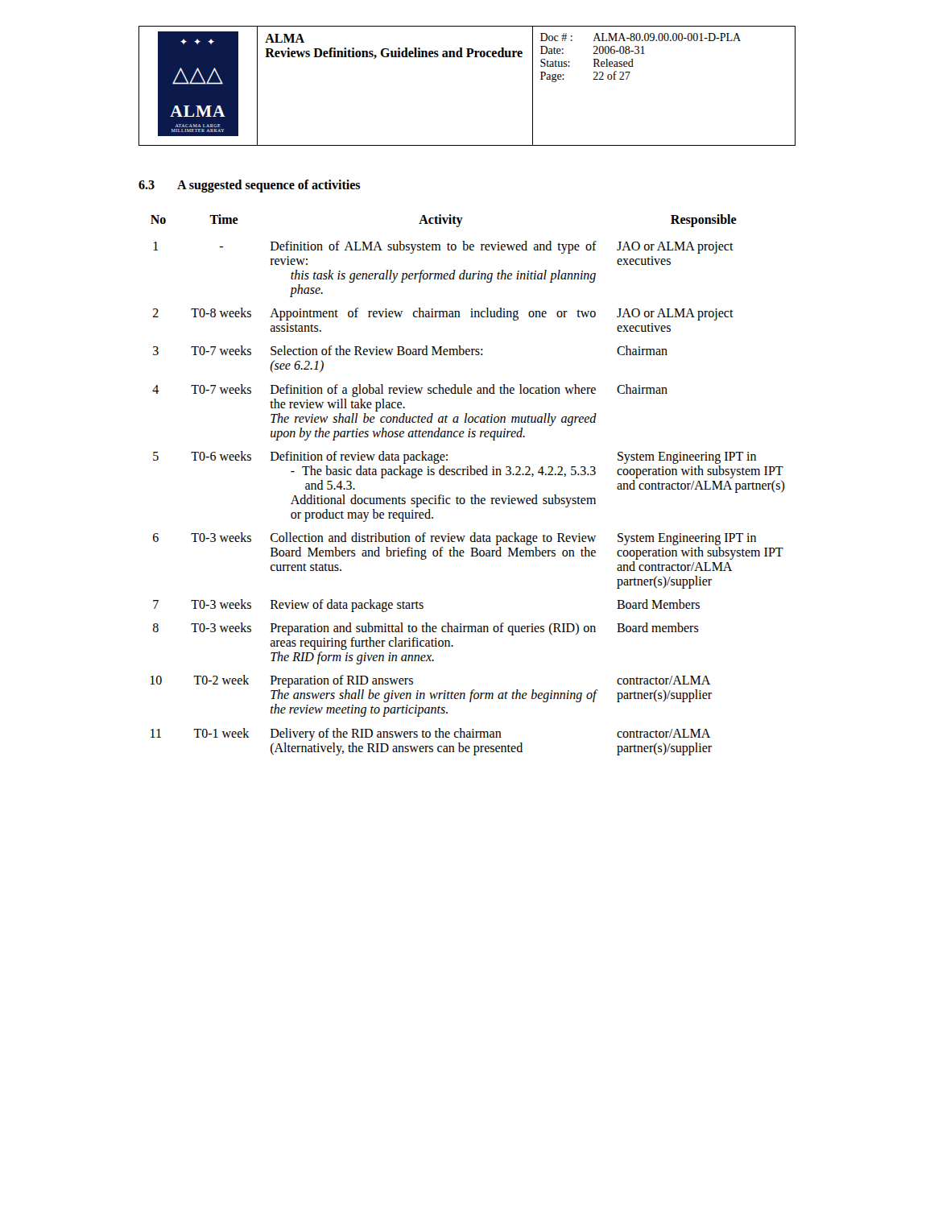| ✦ ✦ ✦ △△△ ALMA ATACAMA LARGE MILLIMETER ARRAY | ALMA Reviews Definitions, Guidelines and Procedure | Doc # : ALMA-80.09.00.00-001-D-PLA Date: 2006-08-31 Status: Released Page: 22 of 27 |
6.3 A suggested sequence of activities
| No | Time | Activity | Responsible |
| --- | --- | --- | --- |
| 1 | - | Definition of ALMA subsystem to be reviewed and type of review: this task is generally performed during the initial planning phase. | JAO or ALMA project executives |
| 2 | T0-8 weeks | Appointment of review chairman including one or two assistants. | JAO or ALMA project executives |
| 3 | T0-7 weeks | Selection of the Review Board Members: (see 6.2.1) | Chairman |
| 4 | T0-7 weeks | Definition of a global review schedule and the location where the review will take place. The review shall be conducted at a location mutually agreed upon by the parties whose attendance is required. | Chairman |
| 5 | T0-6 weeks | Definition of review data package: - The basic data package is described in 3.2.2, 4.2.2, 5.3.3 and 5.4.3. Additional documents specific to the reviewed subsystem or product may be required. | System Engineering IPT in cooperation with subsystem IPT and contractor/ALMA partner(s) |
| 6 | T0-3 weeks | Collection and distribution of review data package to Review Board Members and briefing of the Board Members on the current status. | System Engineering IPT in cooperation with subsystem IPT and contractor/ALMA partner(s)/supplier |
| 7 | T0-3 weeks | Review of data package starts | Board Members |
| 8 | T0-3 weeks | Preparation and submittal to the chairman of queries (RID) on areas requiring further clarification. The RID form is given in annex. | Board members |
| 10 | T0-2 week | Preparation of RID answers The answers shall be given in written form at the beginning of the review meeting to participants. | contractor/ALMA partner(s)/supplier |
| 11 | T0-1 week | Delivery of the RID answers to the chairman (Alternatively, the RID answers can be presented | contractor/ALMA partner(s)/supplier |